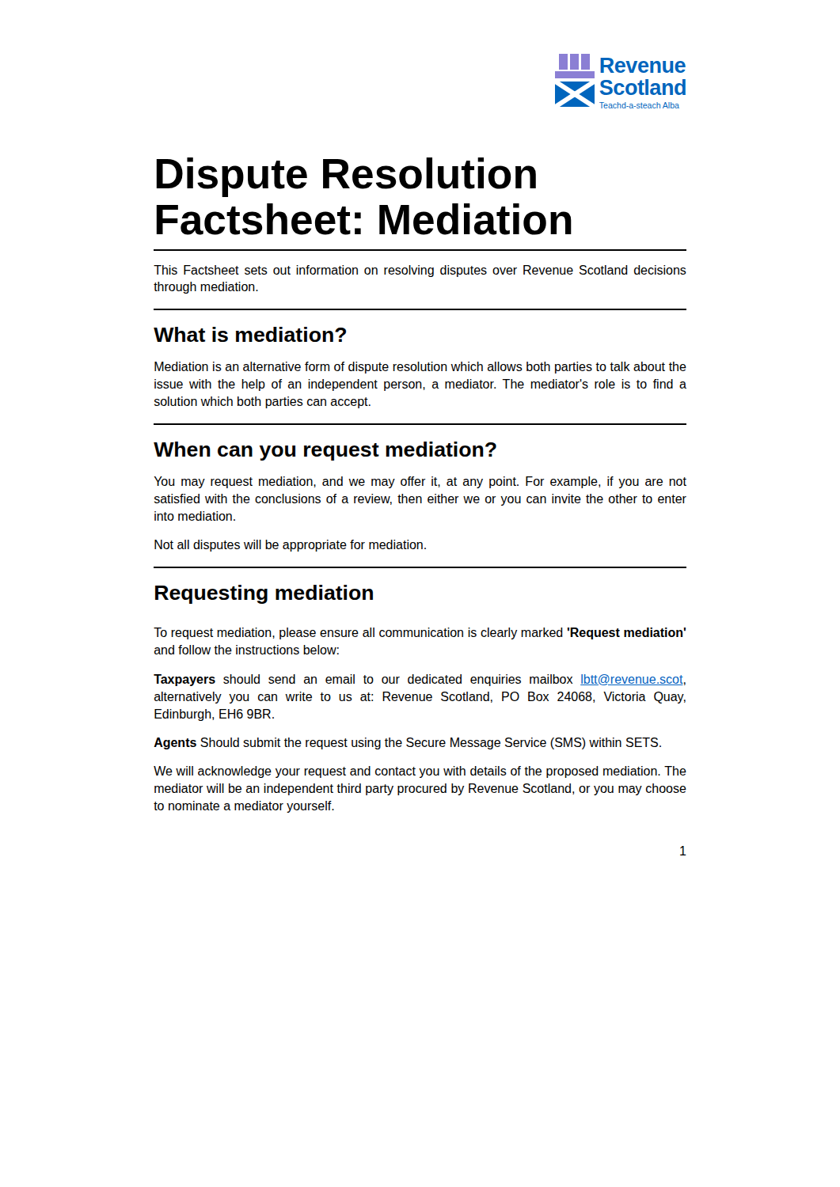Revenue Scotland Teachd-a-steach Alba
Dispute Resolution Factsheet: Mediation
This Factsheet sets out information on resolving disputes over Revenue Scotland decisions through mediation.
What is mediation?
Mediation is an alternative form of dispute resolution which allows both parties to talk about the issue with the help of an independent person, a mediator. The mediator's role is to find a solution which both parties can accept.
When can you request mediation?
You may request mediation, and we may offer it, at any point. For example, if you are not satisfied with the conclusions of a review, then either we or you can invite the other to enter into mediation.
Not all disputes will be appropriate for mediation.
Requesting mediation
To request mediation, please ensure all communication is clearly marked 'Request mediation' and follow the instructions below:
Taxpayers should send an email to our dedicated enquiries mailbox lbtt@revenue.scot, alternatively you can write to us at: Revenue Scotland, PO Box 24068, Victoria Quay, Edinburgh, EH6 9BR.
Agents Should submit the request using the Secure Message Service (SMS) within SETS.
We will acknowledge your request and contact you with details of the proposed mediation. The mediator will be an independent third party procured by Revenue Scotland, or you may choose to nominate a mediator yourself.
1